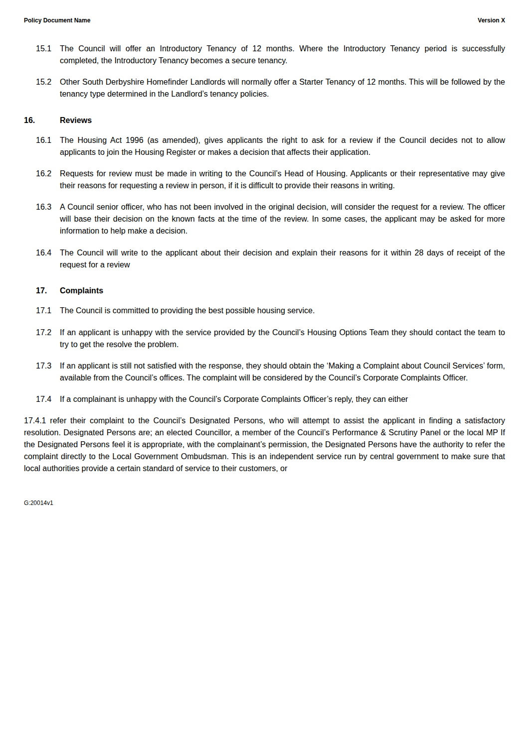Policy Document Name Version X
15.1 The Council will offer an Introductory Tenancy of 12 months. Where the Introductory Tenancy period is successfully completed, the Introductory Tenancy becomes a secure tenancy.
15.2 Other South Derbyshire Homefinder Landlords will normally offer a Starter Tenancy of 12 months. This will be followed by the tenancy type determined in the Landlord’s tenancy policies.
16. Reviews
16.1 The Housing Act 1996 (as amended), gives applicants the right to ask for a review if the Council decides not to allow applicants to join the Housing Register or makes a decision that affects their application.
16.2 Requests for review must be made in writing to the Council’s Head of Housing. Applicants or their representative may give their reasons for requesting a review in person, if it is difficult to provide their reasons in writing.
16.3 A Council senior officer, who has not been involved in the original decision, will consider the request for a review. The officer will base their decision on the known facts at the time of the review. In some cases, the applicant may be asked for more information to help make a decision.
16.4 The Council will write to the applicant about their decision and explain their reasons for it within 28 days of receipt of the request for a review
17. Complaints
17.1 The Council is committed to providing the best possible housing service.
17.2 If an applicant is unhappy with the service provided by the Council’s Housing Options Team they should contact the team to try to get the resolve the problem.
17.3 If an applicant is still not satisfied with the response, they should obtain the ‘Making a Complaint about Council Services’ form, available from the Council’s offices. The complaint will be considered by the Council’s Corporate Complaints Officer.
17.4 If a complainant is unhappy with the Council’s Corporate Complaints Officer’s reply, they can either
17.4.1 refer their complaint to the Council’s Designated Persons, who will attempt to assist the applicant in finding a satisfactory resolution. Designated Persons are; an elected Councillor, a member of the Council’s Performance & Scrutiny Panel or the local MP If the Designated Persons feel it is appropriate, with the complainant’s permission, the Designated Persons have the authority to refer the complaint directly to the Local Government Ombudsman. This is an independent service run by central government to make sure that local authorities provide a certain standard of service to their customers, or
G:20014v1